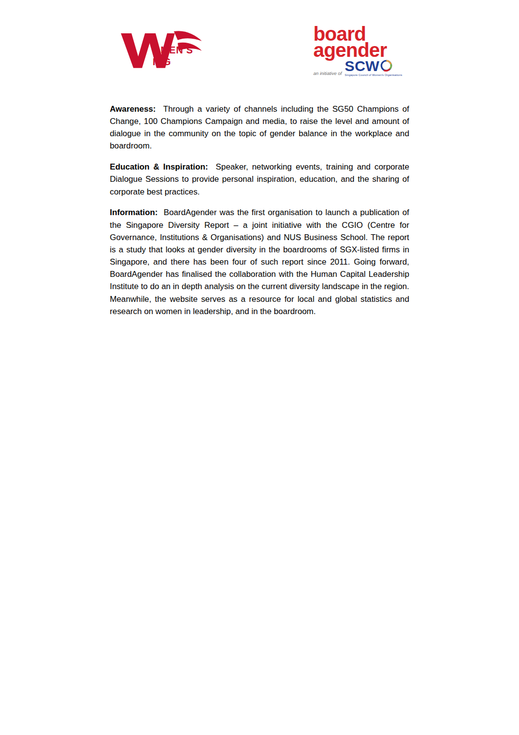OMEN'S ING
board
agender
an initiative of SCW
Singapore Council of Women's Organisations
Awareness: Through a variety of channels including the SG50 Champions of Change, 100 Champions Campaign and media, to raise the level and amount of dialogue in the community on the topic of gender balance in the workplace and boardroom.
Education & Inspiration: Speaker, networking events, training and corporate Dialogue Sessions to provide personal inspiration, education, and the sharing of corporate best practices.
Information: BoardAgender was the first organisation to launch a publication of the Singapore Diversity Report – a joint initiative with the CGIO (Centre for Governance, Institutions & Organisations) and NUS Business School. The report is a study that looks at gender diversity in the boardrooms of SGX-listed firms in Singapore, and there has been four of such report since 2011. Going forward, BoardAgender has finalised the collaboration with the Human Capital Leadership Institute to do an in depth analysis on the current diversity landscape in the region. Meanwhile, the website serves as a resource for local and global statistics and research on women in leadership, and in the boardroom.